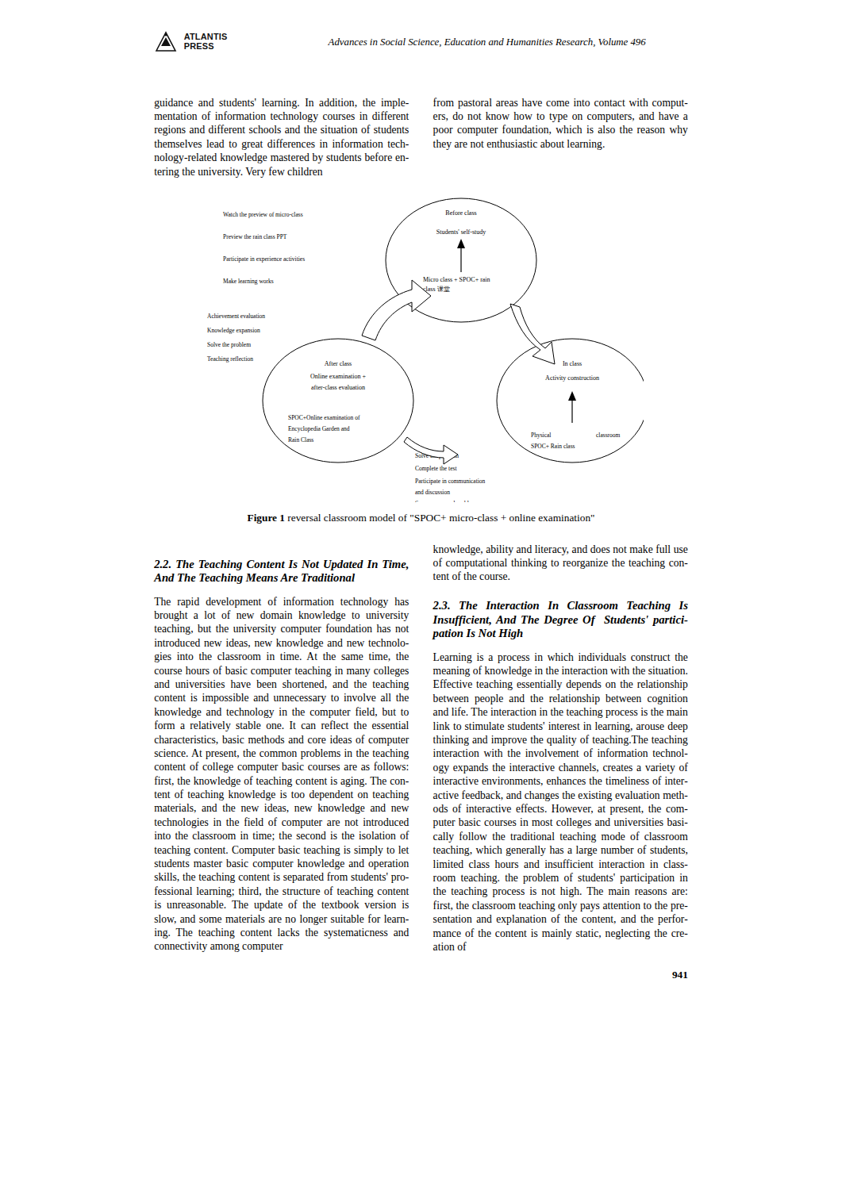ATLANTIS
PRESS
Advances in Social Science, Education and Humanities Research, Volume 496
guidance and students' learning. In addition, the implementation of information technology courses in different regions and different schools and the situation of students themselves lead to great differences in information technology-related knowledge mastered by students before entering the university. Very few children
from pastoral areas have come into contact with computers, do not know how to type on computers, and have a poor computer foundation, which is also the reason why they are not enthusiastic about learning.
Before class Students' self-study Micro class + SPOC+ rain class 课堂 Watch the preview of micro-class Preview the rain class PPT Participate in experience activities Make learning works Achievement evaluation Knowledge expansion Solve the problem Teaching reflection After class Online examination + after-class evaluation SPOC+Online examination of Encyclopedia Garden and Rain Class In class Activity construction Physical classroom SPOC+ Rain class Solve the problem Complete the test Participate in communication and discussion Summary record problem
Figure 1 reversal classroom model of "SPOC+ micro-class + online examination"
2.2. The Teaching Content Is Not Updated In Time, And The Teaching Means Are Traditional
The rapid development of information technology has brought a lot of new domain knowledge to university teaching, but the university computer foundation has not introduced new ideas, new knowledge and new technologies into the classroom in time. At the same time, the course hours of basic computer teaching in many colleges and universities have been shortened, and the teaching content is impossible and unnecessary to involve all the knowledge and technology in the computer field, but to form a relatively stable one. It can reflect the essential characteristics, basic methods and core ideas of computer science. At present, the common problems in the teaching content of college computer basic courses are as follows: first, the knowledge of teaching content is aging. The content of teaching knowledge is too dependent on teaching materials, and the new ideas, new knowledge and new technologies in the field of computer are not introduced into the classroom in time; the second is the isolation of teaching content. Computer basic teaching is simply to let students master basic computer knowledge and operation skills, the teaching content is separated from students' professional learning; third, the structure of teaching content is unreasonable. The update of the textbook version is slow, and some materials are no longer suitable for learning. The teaching content lacks the systematicness and connectivity among computer
knowledge, ability and literacy, and does not make full use of computational thinking to reorganize the teaching content of the course.
2.3. The Interaction In Classroom Teaching Is Insufficient, And The Degree Of Students' participation Is Not High
Learning is a process in which individuals construct the meaning of knowledge in the interaction with the situation. Effective teaching essentially depends on the relationship between people and the relationship between cognition and life. The interaction in the teaching process is the main link to stimulate students' interest in learning, arouse deep thinking and improve the quality of teaching.The teaching interaction with the involvement of information technology expands the interactive channels, creates a variety of interactive environments, enhances the timeliness of interactive feedback, and changes the existing evaluation methods of interactive effects. However, at present, the computer basic courses in most colleges and universities basically follow the traditional teaching mode of classroom teaching, which generally has a large number of students, limited class hours and insufficient interaction in classroom teaching. the problem of students' participation in the teaching process is not high. The main reasons are: first, the classroom teaching only pays attention to the presentation and explanation of the content, and the performance of the content is mainly static, neglecting the creation of
941